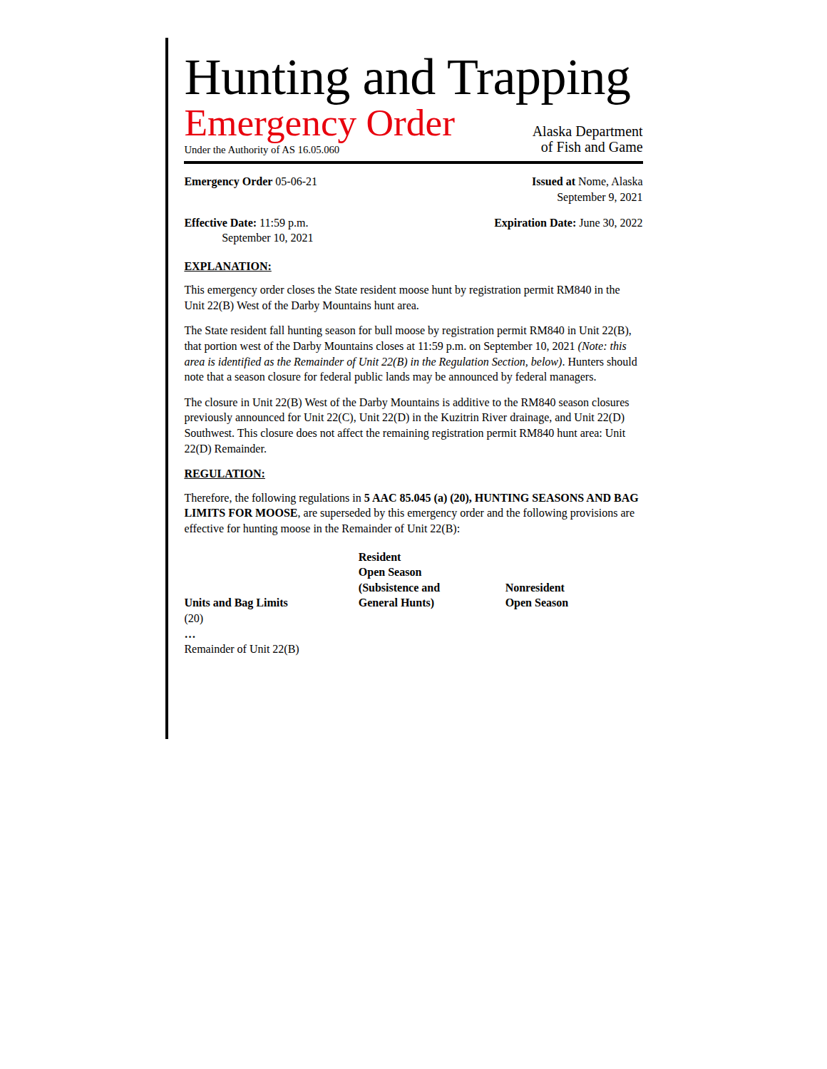Hunting and Trapping
Emergency Order
Alaska Department
Under the Authority of AS 16.05.060
of Fish and Game
| Emergency Order 05-06-21 | Issued at Nome, Alaska |
| | September 9, 2021 |
| Effective Date: 11:59 p.m. | Expiration Date: June 30, 2022 |
| September 10, 2021 | |
EXPLANATION:
This emergency order closes the State resident moose hunt by registration permit RM840 in the Unit 22(B) West of the Darby Mountains hunt area.
The State resident fall hunting season for bull moose by registration permit RM840 in Unit 22(B), that portion west of the Darby Mountains closes at 11:59 p.m. on September 10, 2021 (Note: this area is identified as the Remainder of Unit 22(B) in the Regulation Section, below). Hunters should note that a season closure for federal public lands may be announced by federal managers.
The closure in Unit 22(B) West of the Darby Mountains is additive to the RM840 season closures previously announced for Unit 22(C), Unit 22(D) in the Kuzitrin River drainage, and Unit 22(D) Southwest. This closure does not affect the remaining registration permit RM840 hunt area: Unit 22(D) Remainder.
REGULATION:
Therefore, the following regulations in 5 AAC 85.045 (a) (20), HUNTING SEASONS AND BAG LIMITS FOR MOOSE, are superseded by this emergency order and the following provisions are effective for hunting moose in the Remainder of Unit 22(B):
| | Resident | |
| --- | --- | --- |
| | Open Season | |
| | (Subsistence and | Nonresident |
| Units and Bag Limits | General Hunts) | Open Season |
| (20) | | |
| … | | |
| Remainder of Unit 22(B) | | |